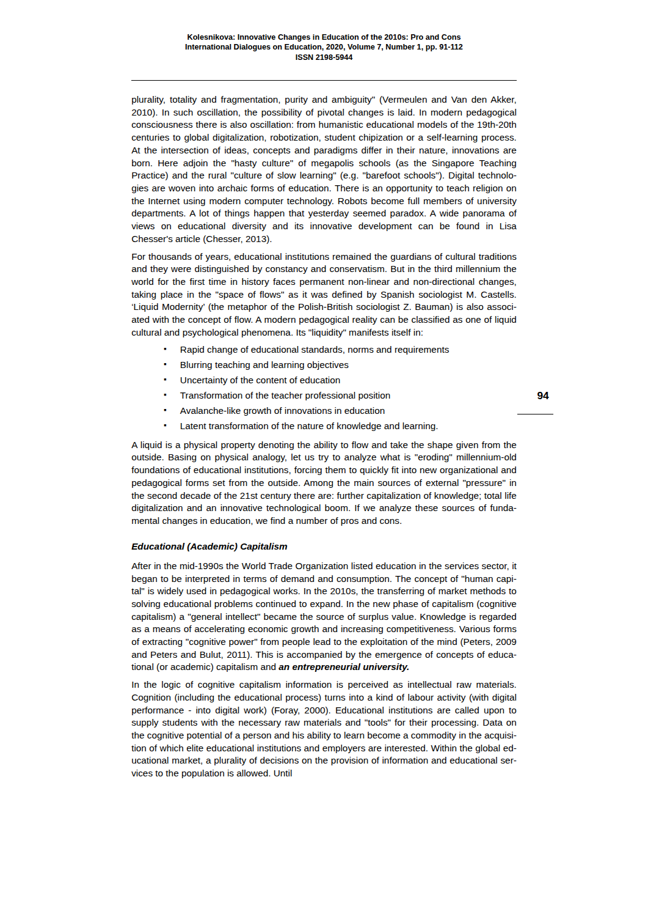Kolesnikova: Innovative Changes in Education of the 2010s: Pro and Cons International Dialogues on Education, 2020, Volume 7, Number 1, pp. 91-112 ISSN 2198-5944
plurality, totality and fragmentation, purity and ambiguity" (Vermeulen and Van den Akker, 2010). In such oscillation, the possibility of pivotal changes is laid. In modern pedagogical consciousness there is also oscillation: from humanistic educational models of the 19th-20th centuries to global digitalization, robotization, student chipization or a self-learning process. At the intersection of ideas, concepts and paradigms differ in their nature, innovations are born. Here adjoin the "hasty culture" of megapolis schools (as the Singapore Teaching Practice) and the rural "culture of slow learning" (e.g. "barefoot schools"). Digital technologies are woven into archaic forms of education. There is an opportunity to teach religion on the Internet using modern computer technology. Robots become full members of university departments. A lot of things happen that yesterday seemed paradox. A wide panorama of views on educational diversity and its innovative development can be found in Lisa Chesser's article (Chesser, 2013).
For thousands of years, educational institutions remained the guardians of cultural traditions and they were distinguished by constancy and conservatism. But in the third millennium the world for the first time in history faces permanent non-linear and non-directional changes, taking place in the "space of flows" as it was defined by Spanish sociologist M. Castells. ‘Liquid Modernity’ (the metaphor of the Polish-British sociologist Z. Bauman) is also associated with the concept of flow. A modern pedagogical reality can be classified as one of liquid cultural and psychological phenomena. Its "liquidity" manifests itself in:
Rapid change of educational standards, norms and requirements
Blurring teaching and learning objectives
Uncertainty of the content of education
Transformation of the teacher professional position
Avalanche-like growth of innovations in education
Latent transformation of the nature of knowledge and learning.
A liquid is a physical property denoting the ability to flow and take the shape given from the outside. Basing on physical analogy, let us try to analyze what is "eroding" millennium-old foundations of educational institutions, forcing them to quickly fit into new organizational and pedagogical forms set from the outside. Among the main sources of external "pressure" in the second decade of the 21st century there are: further capitalization of knowledge; total life digitalization and an innovative technological boom. If we analyze these sources of fundamental changes in education, we find a number of pros and cons.
Educational (Academic) Capitalism
After in the mid-1990s the World Trade Organization listed education in the services sector, it began to be interpreted in terms of demand and consumption. The concept of "human capital" is widely used in pedagogical works. In the 2010s, the transferring of market methods to solving educational problems continued to expand. In the new phase of capitalism (cognitive capitalism) a "general intellect" became the source of surplus value. Knowledge is regarded as a means of accelerating economic growth and increasing competitiveness. Various forms of extracting "cognitive power" from people lead to the exploitation of the mind (Peters, 2009 and Peters and Bulut, 2011). This is accompanied by the emergence of concepts of educational (or academic) capitalism and an entrepreneurial university.
In the logic of cognitive capitalism information is perceived as intellectual raw materials. Cognition (including the educational process) turns into a kind of labour activity (with digital performance - into digital work) (Foray, 2000). Educational institutions are called upon to supply students with the necessary raw materials and "tools" for their processing. Data on the cognitive potential of a person and his ability to learn become a commodity in the acquisition of which elite educational institutions and employers are interested. Within the global educational market, a plurality of decisions on the provision of information and educational services to the population is allowed. Until
94